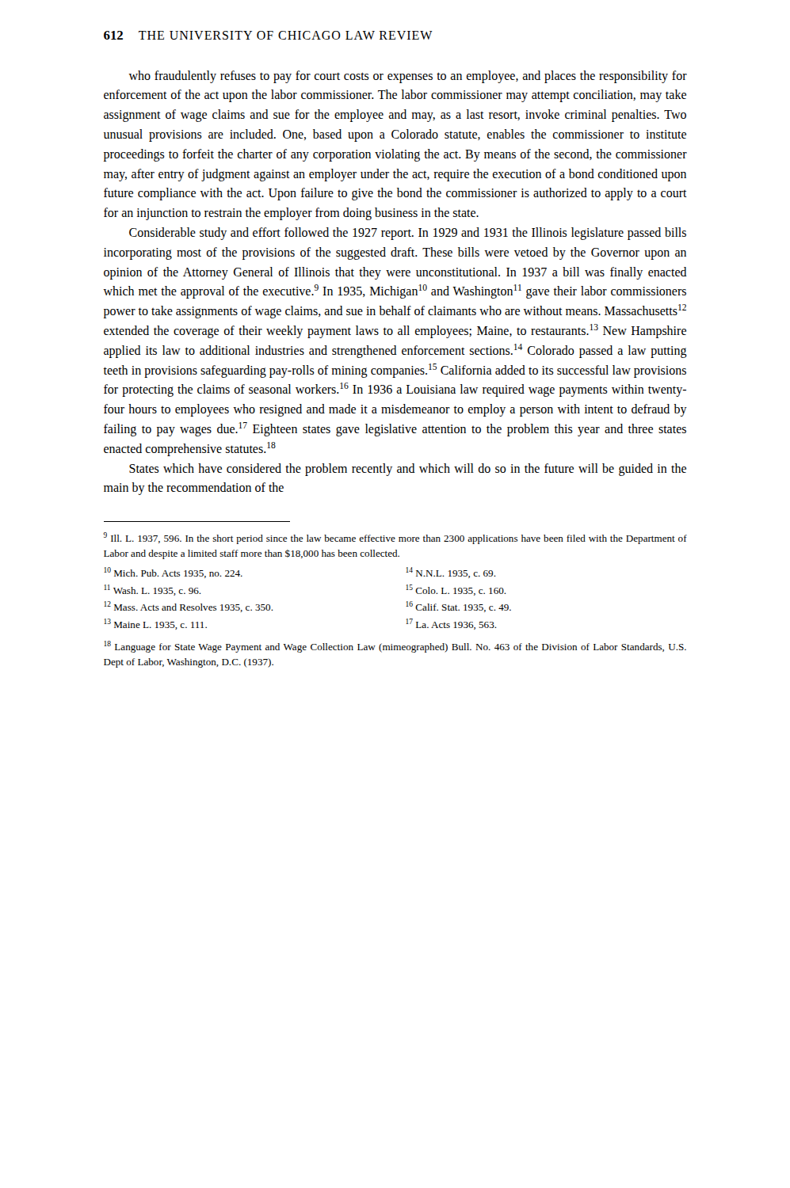612
The University of Chicago Law Review
who fraudulently refuses to pay for court costs or expenses to an employee, and places the responsibility for enforcement of the act upon the labor commissioner. The labor commissioner may attempt conciliation, may take assignment of wage claims and sue for the employee and may, as a last resort, invoke criminal penalties. Two unusual provisions are included. One, based upon a Colorado statute, enables the commissioner to institute proceedings to forfeit the charter of any corporation violating the act. By means of the second, the commissioner may, after entry of judgment against an employer under the act, require the execution of a bond conditioned upon future compliance with the act. Upon failure to give the bond the commissioner is authorized to apply to a court for an injunction to restrain the employer from doing business in the state.
Considerable study and effort followed the 1927 report. In 1929 and 1931 the Illinois legislature passed bills incorporating most of the provisions of the suggested draft. These bills were vetoed by the Governor upon an opinion of the Attorney General of Illinois that they were unconstitutional. In 1937 a bill was finally enacted which met the approval of the executive.9 In 1935, Michigan10 and Washington11 gave their labor commissioners power to take assignments of wage claims, and sue in behalf of claimants who are without means. Massachusetts12 extended the coverage of their weekly payment laws to all employees; Maine, to restaurants.13 New Hampshire applied its law to additional industries and strengthened enforcement sections.14 Colorado passed a law putting teeth in provisions safeguarding pay-rolls of mining companies.15 California added to its successful law provisions for protecting the claims of seasonal workers.16 In 1936 a Louisiana law required wage payments within twenty-four hours to employees who resigned and made it a misdemeanor to employ a person with intent to defraud by failing to pay wages due.17 Eighteen states gave legislative attention to the problem this year and three states enacted comprehensive statutes.18
States which have considered the problem recently and which will do so in the future will be guided in the main by the recommendation of the
9 Ill. L. 1937, 596. In the short period since the law became effective more than 2300 applications have been filed with the Department of Labor and despite a limited staff more than $18,000 has been collected.
10 Mich. Pub. Acts 1935, no. 224.
14 N.N.L. 1935, c. 69.
11 Wash. L. 1935, c. 96.
15 Colo. L. 1935, c. 160.
12 Mass. Acts and Resolves 1935, c. 350.
16 Calif. Stat. 1935, c. 49.
13 Maine L. 1935, c. 111.
17 La. Acts 1936, 563.
18 Language for State Wage Payment and Wage Collection Law (mimeographed) Bull. No. 463 of the Division of Labor Standards, U.S. Dept of Labor, Washington, D.C. (1937).